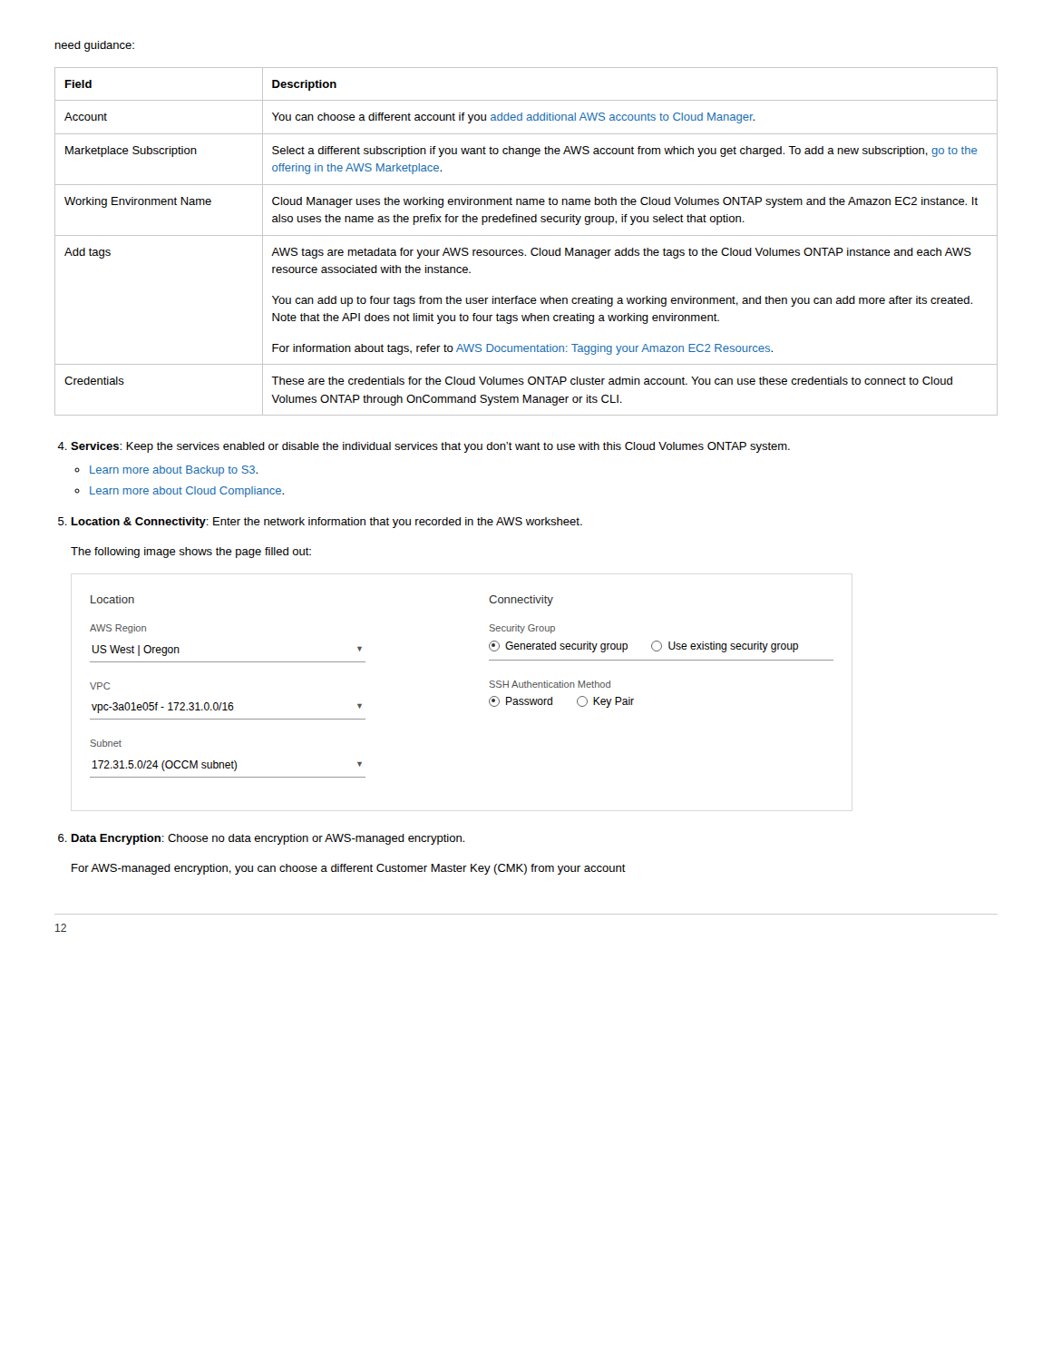need guidance:
| Field | Description |
| --- | --- |
| Account | You can choose a different account if you added additional AWS accounts to Cloud Manager . |
| Marketplace Subscription | Select a different subscription if you want to change the AWS account from which you get charged. To add a new subscription, go to the offering in the AWS Marketplace . |
| Working Environment Name | Cloud Manager uses the working environment name to name both the Cloud Volumes ONTAP system and the Amazon EC2 instance. It also uses the name as the prefix for the predefined security group, if you select that option. |
| Add tags | AWS tags are metadata for your AWS resources. Cloud Manager adds the tags to the Cloud Volumes ONTAP instance and each AWS resource associated with the instance. You can add up to four tags from the user interface when creating a working environment, and then you can add more after its created. Note that the API does not limit you to four tags when creating a working environment. For information about tags, refer to AWS Documentation: Tagging your Amazon EC2 Resources . |
| Credentials | These are the credentials for the Cloud Volumes ONTAP cluster admin account. You can use these credentials to connect to Cloud Volumes ONTAP through OnCommand System Manager or its CLI. |
Services: Keep the services enabled or disable the individual services that you don’t want to use with this Cloud Volumes ONTAP system.
Learn more about Backup to S3.
Learn more about Cloud Compliance.
Location & Connectivity: Enter the network information that you recorded in the AWS worksheet.
The following image shows the page filled out:
Location
AWS Region
US West | Oregon▼
VPC
vpc-3a01e05f - 172.31.0.0/16▼
Subnet
172.31.5.0/24 (OCCM subnet)▼
Connectivity
Security Group
Generated security group Use existing security group
SSH Authentication Method
Password Key Pair
Data Encryption: Choose no data encryption or AWS-managed encryption.
For AWS-managed encryption, you can choose a different Customer Master Key (CMK) from your account
12